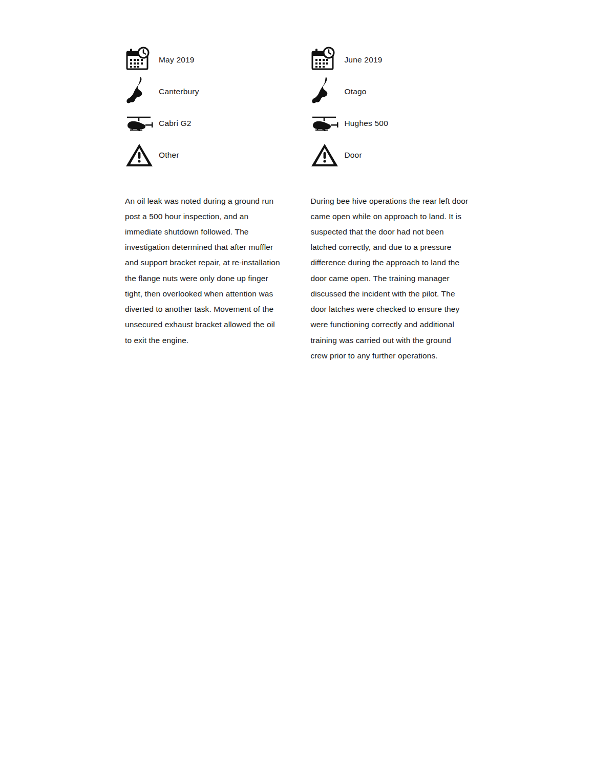May 2019
Canterbury
Cabri G2
Other
An oil leak was noted during a ground run post a 500 hour inspection, and an immediate shutdown followed. The investigation determined that after muffler and support bracket repair, at re-installation the flange nuts were only done up finger tight, then overlooked when attention was diverted to another task. Movement of the unsecured exhaust bracket allowed the oil to exit the engine.
June 2019
Otago
Hughes 500
Door
During bee hive operations the rear left door came open while on approach to land. It is suspected that the door had not been latched correctly, and due to a pressure difference during the approach to land the door came open. The training manager discussed the incident with the pilot. The door latches were checked to ensure they were functioning correctly and additional training was carried out with the ground crew prior to any further operations.